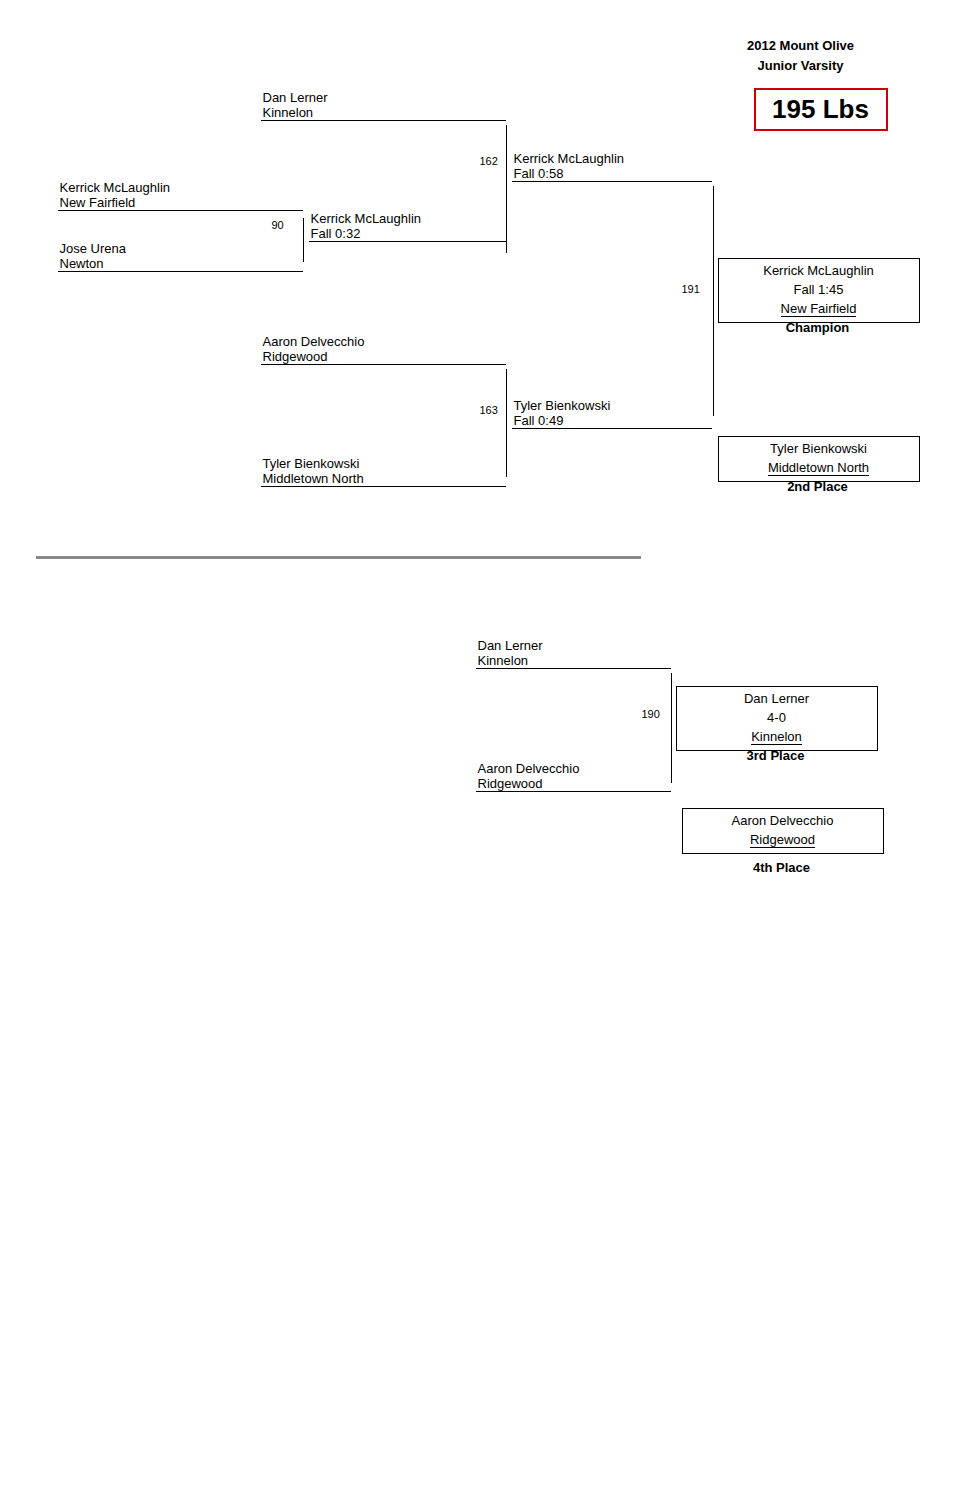2012 Mount Olive
Junior Varsity
195 Lbs
Dan Lerner Kinnelon
Kerrick McLaughlin New Fairfield
Jose Urena Newton
90
Kerrick McLaughlin Fall 0:32
162
Kerrick McLaughlin Fall 0:58
Aaron Delvecchio Ridgewood
Tyler Bienkowski Middletown North
163
Tyler Bienkowski Fall 0:49
191
Kerrick McLaughlin
Fall 1:45
New Fairfield
Champion
Tyler Bienkowski
Middletown North
2nd Place
Dan Lerner Kinnelon
Aaron Delvecchio Ridgewood
190
Dan Lerner
4-0
Kinnelon
3rd Place
Aaron Delvecchio
Ridgewood
4th Place